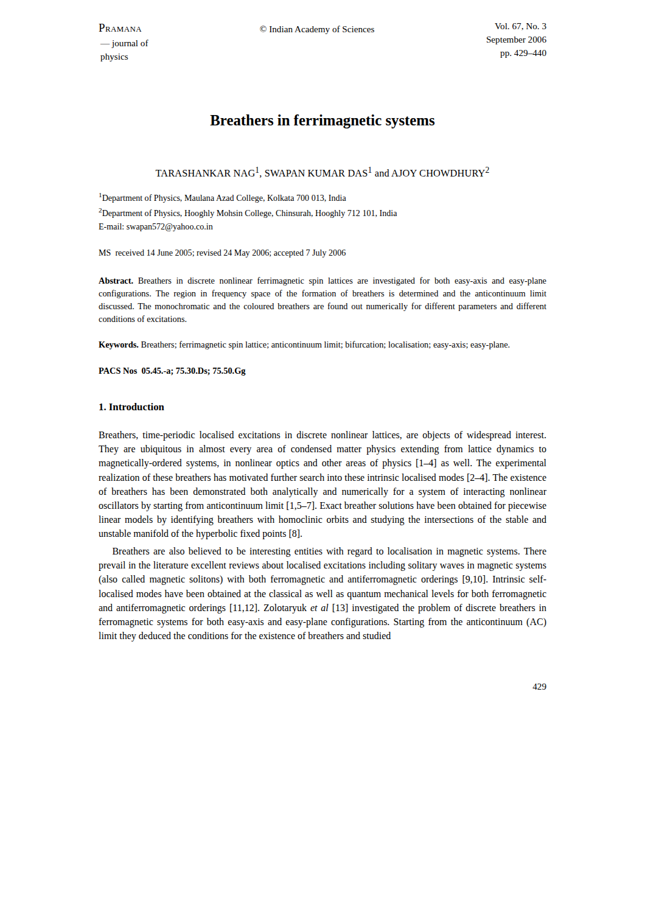Pramana
— journal of
physics
© Indian Academy of Sciences
Vol. 67, No. 3
September 2006
pp. 429–440
Breathers in ferrimagnetic systems
TARASHANKAR NAG1, SWAPAN KUMAR DAS1 and AJOY CHOWDHURY2
1Department of Physics, Maulana Azad College, Kolkata 700 013, India
2Department of Physics, Hooghly Mohsin College, Chinsurah, Hooghly 712 101, India
E-mail: swapan572@yahoo.co.in
MS received 14 June 2005; revised 24 May 2006; accepted 7 July 2006
Abstract. Breathers in discrete nonlinear ferrimagnetic spin lattices are investigated for both easy-axis and easy-plane configurations. The region in frequency space of the formation of breathers is determined and the anticontinuum limit discussed. The monochromatic and the coloured breathers are found out numerically for different parameters and different conditions of excitations.
Keywords. Breathers; ferrimagnetic spin lattice; anticontinuum limit; bifurcation; localisation; easy-axis; easy-plane.
PACS Nos 05.45.-a; 75.30.Ds; 75.50.Gg
1. Introduction
Breathers, time-periodic localised excitations in discrete nonlinear lattices, are objects of widespread interest. They are ubiquitous in almost every area of condensed matter physics extending from lattice dynamics to magnetically-ordered systems, in nonlinear optics and other areas of physics [1–4] as well. The experimental realization of these breathers has motivated further search into these intrinsic localised modes [2–4]. The existence of breathers has been demonstrated both analytically and numerically for a system of interacting nonlinear oscillators by starting from anticontinuum limit [1,5–7]. Exact breather solutions have been obtained for piecewise linear models by identifying breathers with homoclinic orbits and studying the intersections of the stable and unstable manifold of the hyperbolic fixed points [8].
Breathers are also believed to be interesting entities with regard to localisation in magnetic systems. There prevail in the literature excellent reviews about localised excitations including solitary waves in magnetic systems (also called magnetic solitons) with both ferromagnetic and antiferromagnetic orderings [9,10]. Intrinsic self-localised modes have been obtained at the classical as well as quantum mechanical levels for both ferromagnetic and antiferromagnetic orderings [11,12]. Zolotaryuk et al [13] investigated the problem of discrete breathers in ferromagnetic systems for both easy-axis and easy-plane configurations. Starting from the anticontinuum (AC) limit they deduced the conditions for the existence of breathers and studied
429